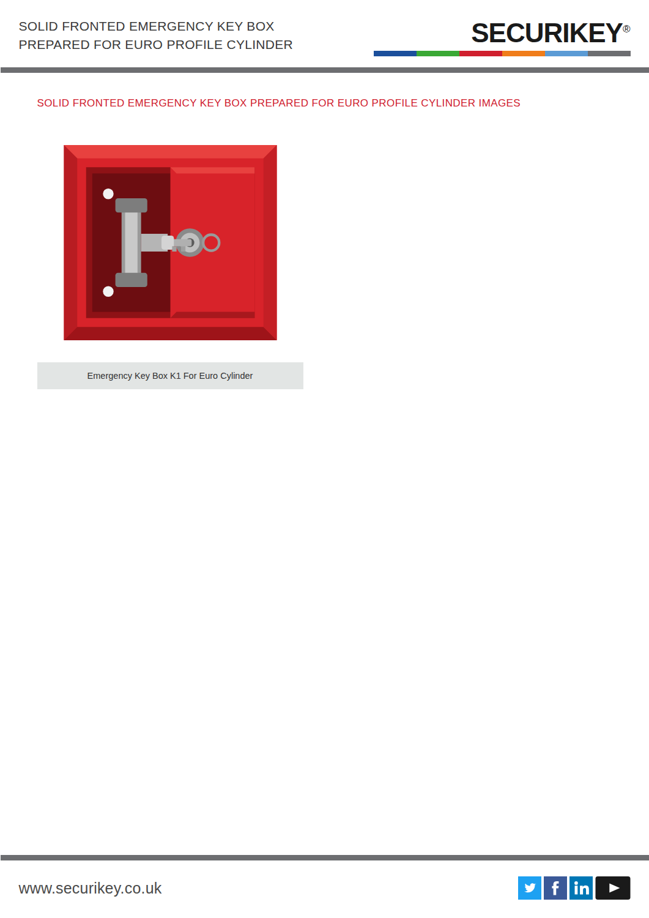Solid Fronted Emergency Key Box Prepared For Euro Profile Cylinder
SECURIKEY®
Solid Fronted Emergency Key Box Prepared For Euro Profile Cylinder Images
Emergency Key Box K1 For Euro Cylinder
www.securikey.co.uk